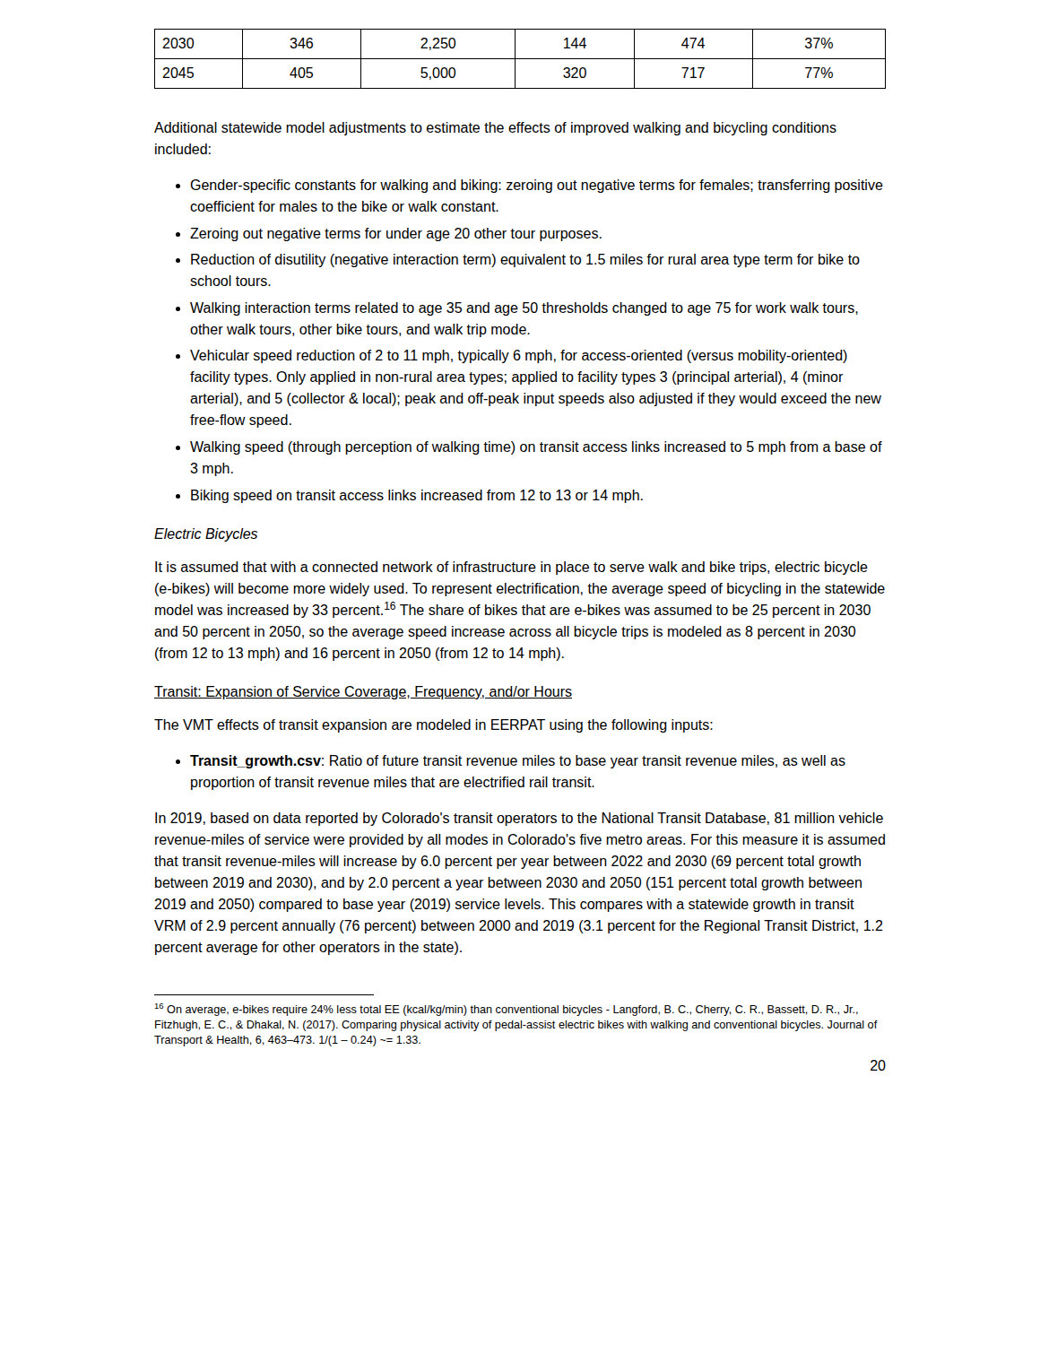| 2030 | 346 | 2,250 | 144 | 474 | 37% |
| 2045 | 405 | 5,000 | 320 | 717 | 77% |
Additional statewide model adjustments to estimate the effects of improved walking and bicycling conditions included:
Gender-specific constants for walking and biking: zeroing out negative terms for females; transferring positive coefficient for males to the bike or walk constant.
Zeroing out negative terms for under age 20 other tour purposes.
Reduction of disutility (negative interaction term) equivalent to 1.5 miles for rural area type term for bike to school tours.
Walking interaction terms related to age 35 and age 50 thresholds changed to age 75 for work walk tours, other walk tours, other bike tours, and walk trip mode.
Vehicular speed reduction of 2 to 11 mph, typically 6 mph, for access-oriented (versus mobility-oriented) facility types. Only applied in non-rural area types; applied to facility types 3 (principal arterial), 4 (minor arterial), and 5 (collector & local); peak and off-peak input speeds also adjusted if they would exceed the new free-flow speed.
Walking speed (through perception of walking time) on transit access links increased to 5 mph from a base of 3 mph.
Biking speed on transit access links increased from 12 to 13 or 14 mph.
Electric Bicycles
It is assumed that with a connected network of infrastructure in place to serve walk and bike trips, electric bicycle (e-bikes) will become more widely used. To represent electrification, the average speed of bicycling in the statewide model was increased by 33 percent.16 The share of bikes that are e-bikes was assumed to be 25 percent in 2030 and 50 percent in 2050, so the average speed increase across all bicycle trips is modeled as 8 percent in 2030 (from 12 to 13 mph) and 16 percent in 2050 (from 12 to 14 mph).
Transit: Expansion of Service Coverage, Frequency, and/or Hours
The VMT effects of transit expansion are modeled in EERPAT using the following inputs:
Transit_growth.csv: Ratio of future transit revenue miles to base year transit revenue miles, as well as proportion of transit revenue miles that are electrified rail transit.
In 2019, based on data reported by Colorado's transit operators to the National Transit Database, 81 million vehicle revenue-miles of service were provided by all modes in Colorado's five metro areas. For this measure it is assumed that transit revenue-miles will increase by 6.0 percent per year between 2022 and 2030 (69 percent total growth between 2019 and 2030), and by 2.0 percent a year between 2030 and 2050 (151 percent total growth between 2019 and 2050) compared to base year (2019) service levels. This compares with a statewide growth in transit VRM of 2.9 percent annually (76 percent) between 2000 and 2019 (3.1 percent for the Regional Transit District, 1.2 percent average for other operators in the state).
16 On average, e-bikes require 24% less total EE (kcal/kg/min) than conventional bicycles - Langford, B. C., Cherry, C. R., Bassett, D. R., Jr., Fitzhugh, E. C., & Dhakal, N. (2017). Comparing physical activity of pedal-assist electric bikes with walking and conventional bicycles. Journal of Transport & Health, 6, 463–473. 1/(1 – 0.24) ~= 1.33.
20